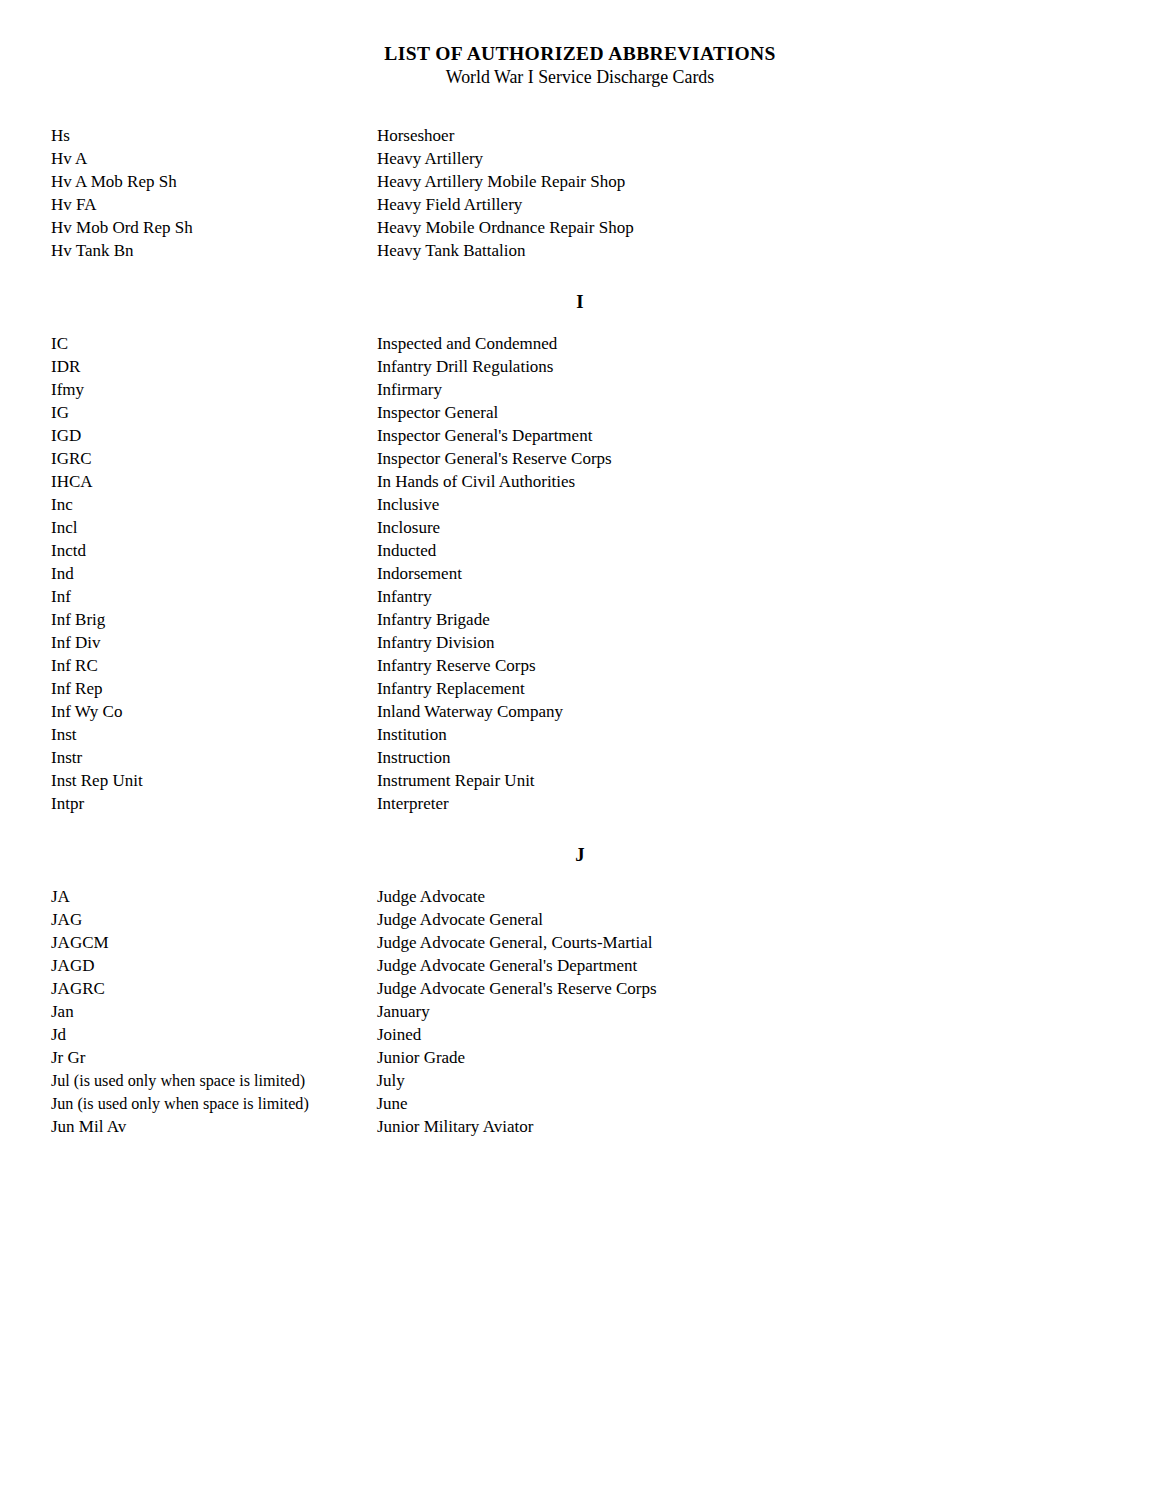List of Authorized Abbreviations
World War I Service Discharge Cards
Hs
Horseshoer
Hv A
Heavy Artillery
Hv A Mob Rep Sh
Heavy Artillery Mobile Repair Shop
Hv FA
Heavy Field Artillery
Hv Mob Ord Rep Sh
Heavy Mobile Ordnance Repair Shop
Hv Tank Bn
Heavy Tank Battalion
I
IC
Inspected and Condemned
IDR
Infantry Drill Regulations
Ifmy
Infirmary
IG
Inspector General
IGD
Inspector General's Department
IGRC
Inspector General's Reserve Corps
IHCA
In Hands of Civil Authorities
Inc
Inclusive
Incl
Inclosure
Inctd
Inducted
Ind
Indorsement
Inf
Infantry
Inf Brig
Infantry Brigade
Inf Div
Infantry Division
Inf RC
Infantry Reserve Corps
Inf Rep
Infantry Replacement
Inf Wy Co
Inland Waterway Company
Inst
Institution
Instr
Instruction
Inst Rep Unit
Instrument Repair Unit
Intpr
Interpreter
J
JA
Judge Advocate
JAG
Judge Advocate General
JAGCM
Judge Advocate General, Courts-Martial
JAGD
Judge Advocate General's Department
JAGRC
Judge Advocate General's Reserve Corps
Jan
January
Jd
Joined
Jr Gr
Junior Grade
Jul (is used only when space is limited)
July
Jun (is used only when space is limited)
June
Jun Mil Av
Junior Military Aviator